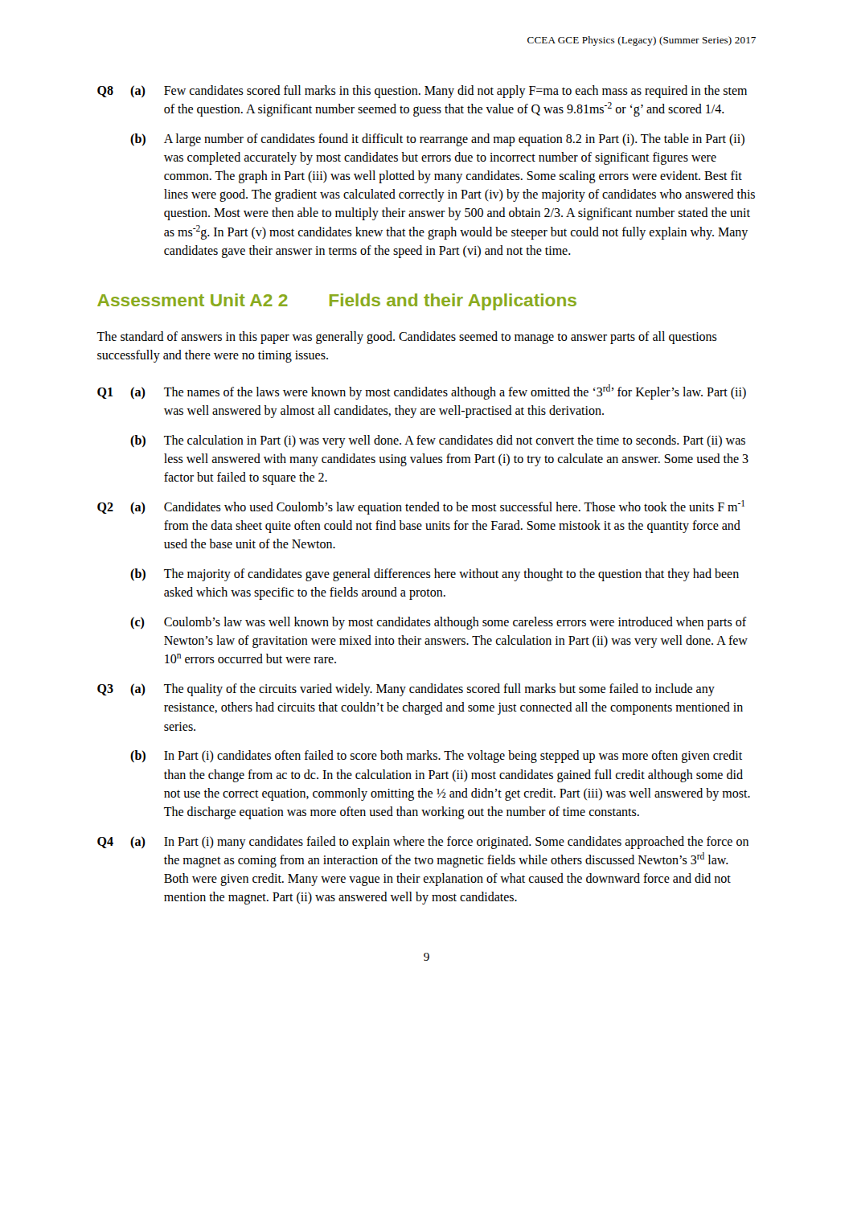CCEA GCE Physics (Legacy) (Summer Series) 2017
Q8
(a)
Few candidates scored full marks in this question. Many did not apply F=ma to each mass as required in the stem of the question. A significant number seemed to guess that the value of Q was 9.81ms-2 or ‘g’ and scored 1/4.
Q8
(b)
A large number of candidates found it difficult to rearrange and map equation 8.2 in Part (i). The table in Part (ii) was completed accurately by most candidates but errors due to incorrect number of significant figures were common. The graph in Part (iii) was well plotted by many candidates. Some scaling errors were evident. Best fit lines were good. The gradient was calculated correctly in Part (iv) by the majority of candidates who answered this question. Most were then able to multiply their answer by 500 and obtain 2/3. A significant number stated the unit as ms-2g. In Part (v) most candidates knew that the graph would be steeper but could not fully explain why. Many candidates gave their answer in terms of the speed in Part (vi) and not the time.
Assessment Unit A2 2 Fields and their Applications
The standard of answers in this paper was generally good. Candidates seemed to manage to answer parts of all questions successfully and there were no timing issues.
Q1
(a)
The names of the laws were known by most candidates although a few omitted the ‘3rd’ for Kepler’s law. Part (ii) was well answered by almost all candidates, they are well-practised at this derivation.
Q1
(b)
The calculation in Part (i) was very well done. A few candidates did not convert the time to seconds. Part (ii) was less well answered with many candidates using values from Part (i) to try to calculate an answer. Some used the 3 factor but failed to square the 2.
Q2
(a)
Candidates who used Coulomb’s law equation tended to be most successful here. Those who took the units F m-1 from the data sheet quite often could not find base units for the Farad. Some mistook it as the quantity force and used the base unit of the Newton.
Q2
(b)
The majority of candidates gave general differences here without any thought to the question that they had been asked which was specific to the fields around a proton.
Q2
(c)
Coulomb’s law was well known by most candidates although some careless errors were introduced when parts of Newton’s law of gravitation were mixed into their answers. The calculation in Part (ii) was very well done. A few 10n errors occurred but were rare.
Q3
(a)
The quality of the circuits varied widely. Many candidates scored full marks but some failed to include any resistance, others had circuits that couldn’t be charged and some just connected all the components mentioned in series.
Q3
(b)
In Part (i) candidates often failed to score both marks. The voltage being stepped up was more often given credit than the change from ac to dc. In the calculation in Part (ii) most candidates gained full credit although some did not use the correct equation, commonly omitting the ½ and didn’t get credit. Part (iii) was well answered by most. The discharge equation was more often used than working out the number of time constants.
Q4
(a)
In Part (i) many candidates failed to explain where the force originated. Some candidates approached the force on the magnet as coming from an interaction of the two magnetic fields while others discussed Newton’s 3rd law. Both were given credit. Many were vague in their explanation of what caused the downward force and did not mention the magnet. Part (ii) was answered well by most candidates.
9